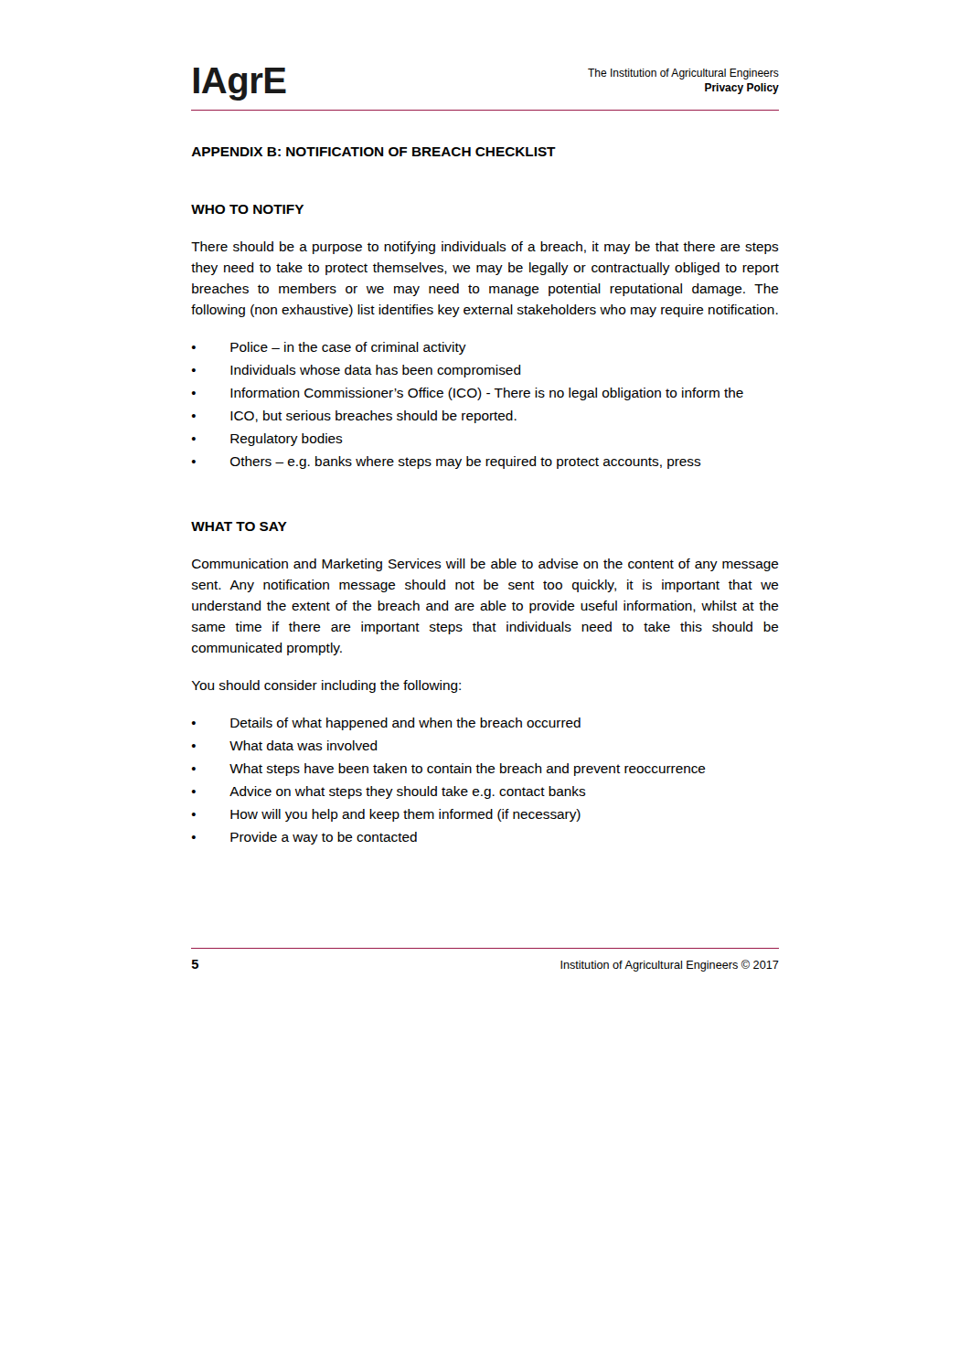IAgrE
The Institution of Agricultural Engineers
Privacy Policy
APPENDIX B: NOTIFICATION OF BREACH CHECKLIST
WHO TO NOTIFY
There should be a purpose to notifying individuals of a breach, it may be that there are steps they need to take to protect themselves, we may be legally or contractually obliged to report breaches to members or we may need to manage potential reputational damage. The following (non exhaustive) list identifies key external stakeholders who may require notification.
Police – in the case of criminal activity
Individuals whose data has been compromised
Information Commissioner’s Office (ICO) - There is no legal obligation to inform the
ICO, but serious breaches should be reported.
Regulatory bodies
Others – e.g. banks where steps may be required to protect accounts, press
WHAT TO SAY
Communication and Marketing Services will be able to advise on the content of any message sent. Any notification message should not be sent too quickly, it is important that we understand the extent of the breach and are able to provide useful information, whilst at the same time if there are important steps that individuals need to take this should be communicated promptly.
You should consider including the following:
Details of what happened and when the breach occurred
What data was involved
What steps have been taken to contain the breach and prevent reoccurrence
Advice on what steps they should take e.g. contact banks
How will you help and keep them informed (if necessary)
Provide a way to be contacted
5 Institution of Agricultural Engineers © 2017